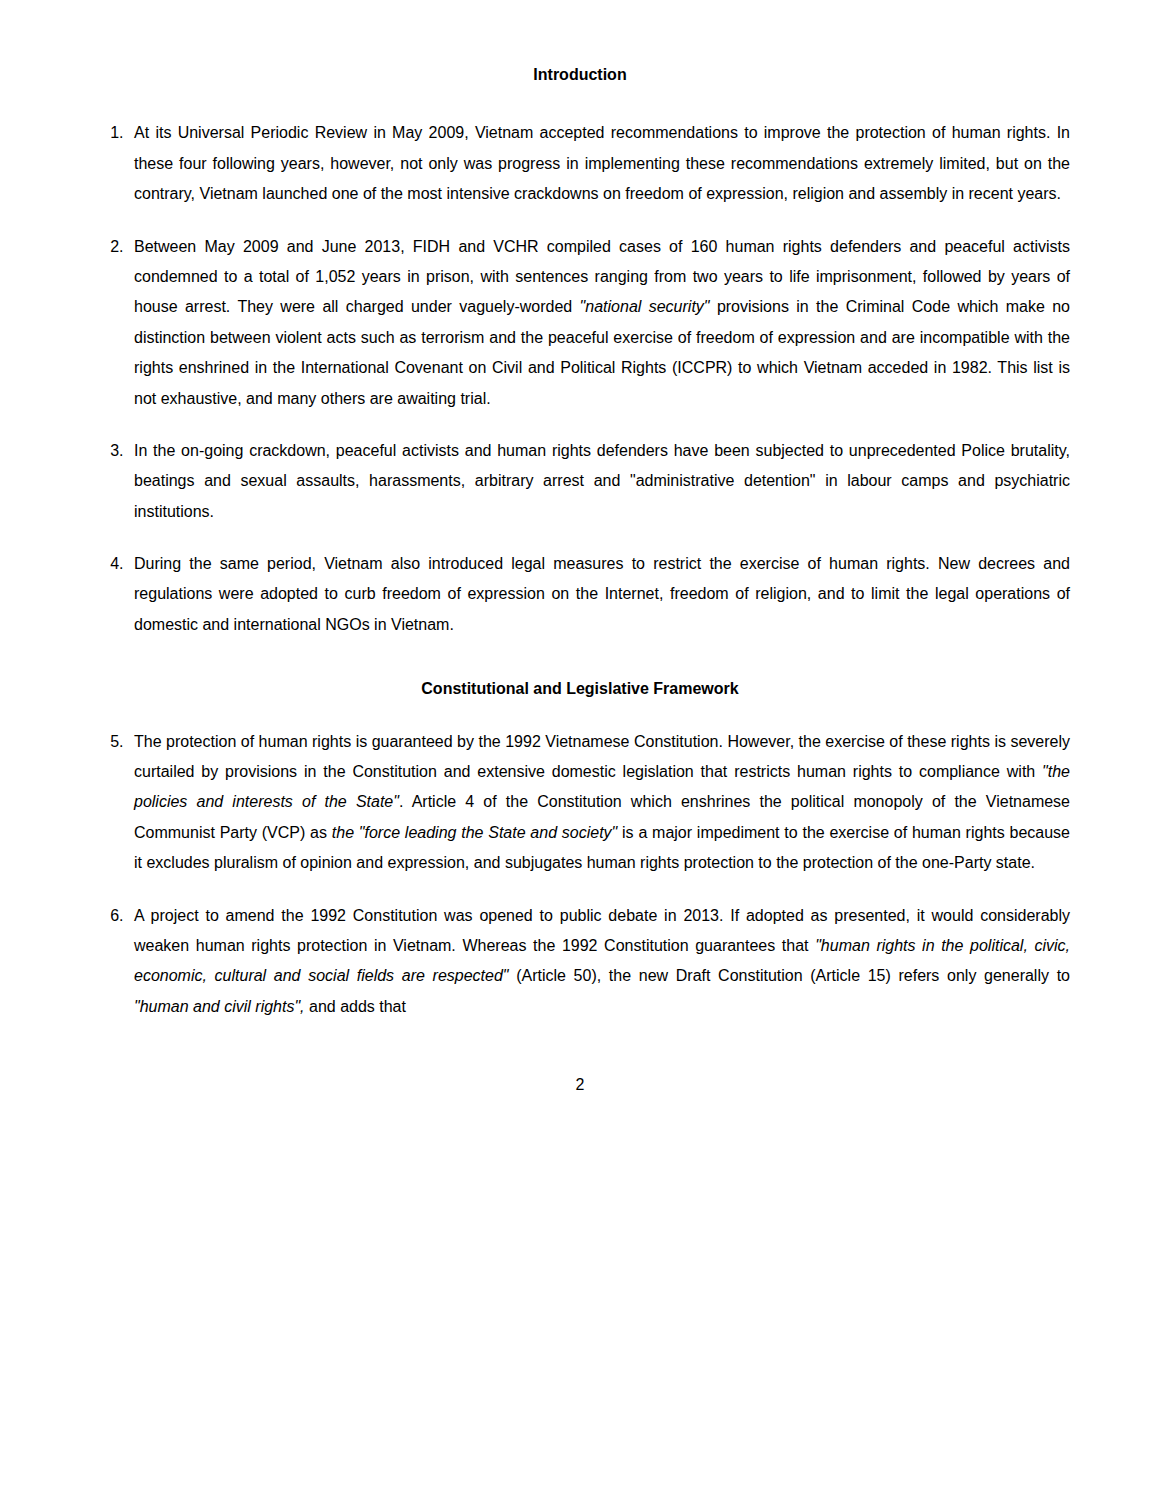Introduction
At its Universal Periodic Review in May 2009, Vietnam accepted recommendations to improve the protection of human rights. In these four following years, however, not only was progress in implementing these recommendations extremely limited, but on the contrary, Vietnam launched one of the most intensive crackdowns on freedom of expression, religion and assembly in recent years.
Between May 2009 and June 2013, FIDH and VCHR compiled cases of 160 human rights defenders and peaceful activists condemned to a total of 1,052 years in prison, with sentences ranging from two years to life imprisonment, followed by years of house arrest. They were all charged under vaguely-worded "national security" provisions in the Criminal Code which make no distinction between violent acts such as terrorism and the peaceful exercise of freedom of expression and are incompatible with the rights enshrined in the International Covenant on Civil and Political Rights (ICCPR) to which Vietnam acceded in 1982. This list is not exhaustive, and many others are awaiting trial.
In the on-going crackdown, peaceful activists and human rights defenders have been subjected to unprecedented Police brutality, beatings and sexual assaults, harassments, arbitrary arrest and "administrative detention" in labour camps and psychiatric institutions.
During the same period, Vietnam also introduced legal measures to restrict the exercise of human rights. New decrees and regulations were adopted to curb freedom of expression on the Internet, freedom of religion, and to limit the legal operations of domestic and international NGOs in Vietnam.
Constitutional and Legislative Framework
The protection of human rights is guaranteed by the 1992 Vietnamese Constitution. However, the exercise of these rights is severely curtailed by provisions in the Constitution and extensive domestic legislation that restricts human rights to compliance with "the policies and interests of the State". Article 4 of the Constitution which enshrines the political monopoly of the Vietnamese Communist Party (VCP) as the "force leading the State and society" is a major impediment to the exercise of human rights because it excludes pluralism of opinion and expression, and subjugates human rights protection to the protection of the one-Party state.
A project to amend the 1992 Constitution was opened to public debate in 2013. If adopted as presented, it would considerably weaken human rights protection in Vietnam. Whereas the 1992 Constitution guarantees that "human rights in the political, civic, economic, cultural and social fields are respected" (Article 50), the new Draft Constitution (Article 15) refers only generally to "human and civil rights", and adds that
2